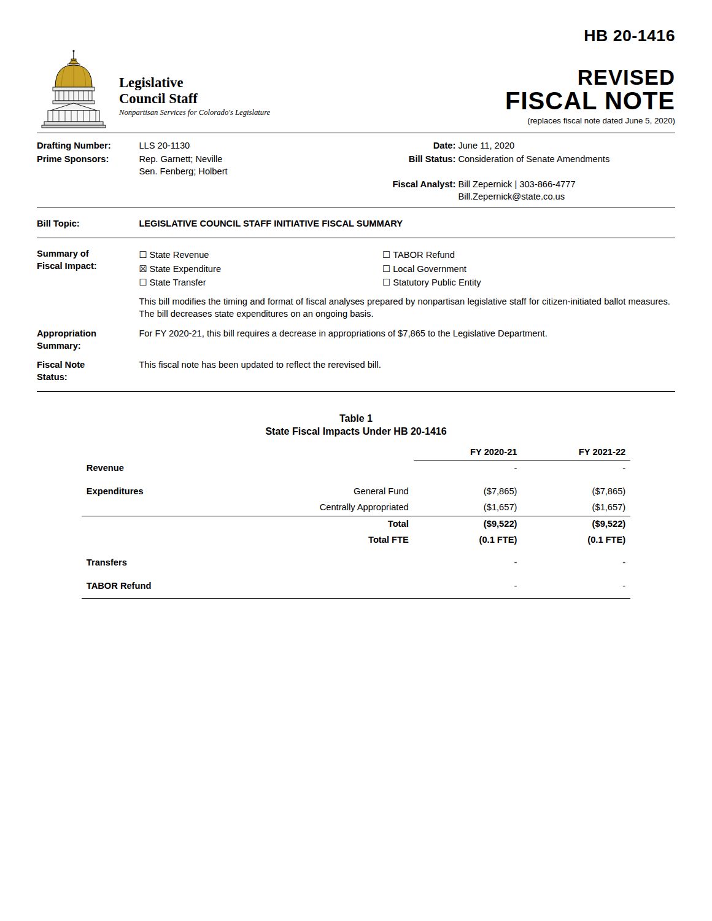HB 20-1416
Legislative
Council Staff
Nonpartisan Services for Colorado's Legislature
REVISED
FISCAL NOTE
(replaces fiscal note dated June 5, 2020)
| Drafting Number: | LLS 20-1130 | Date: | June 11, 2020 |
| Prime Sponsors: | Rep. Garnett; Neville Sen. Fenberg; Holbert | Bill Status: | Consideration of Senate Amendments |
| | | Fiscal Analyst: | Bill Zepernick / 303-866-4777 Bill.Zepernick@state.co.us |
| Bill Topic: | LEGISLATIVE COUNCIL STAFF INITIATIVE FISCAL SUMMARY |
| Summary of Fiscal Impact: | / ☐ State Revenue / ☐ TABOR Refund / / ☒ State Expenditure / ☐ Local Government / / ☐ State Transfer / ☐ Statutory Public Entity / This bill modifies the timing and format of fiscal analyses prepared by nonpartisan legislative staff for citizen-initiated ballot measures. The bill decreases state expenditures on an ongoing basis. |
| Appropriation Summary: | For FY 2020-21, this bill requires a decrease in appropriations of $7,865 to the Legislative Department. |
| Fiscal Note Status: | This fiscal note has been updated to reflect the rerevised bill. |
Table 1
State Fiscal Impacts Under HB 20-1416
| | | FY 2020-21 | FY 2021-22 |
| --- | --- | --- | --- |
| Revenue | | - | - |
| Expenditures | General Fund | ($7,865) | ($7,865) |
| | Centrally Appropriated | ($1,657) | ($1,657) |
| | Total | ($9,522) | ($9,522) |
| | Total FTE | (0.1 FTE) | (0.1 FTE) |
| Transfers | | - | - |
| TABOR Refund | | - | - |